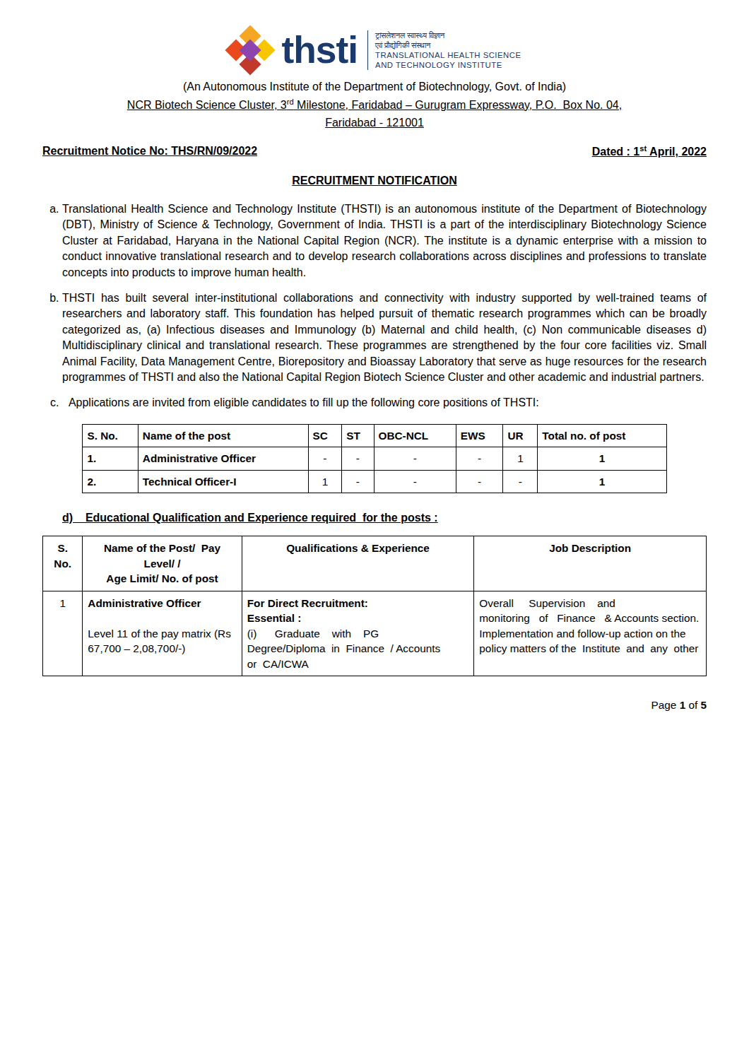thsti
ट्रांसलेशनल स्वास्थ्य विज्ञान
एवं प्रौद्योगिकी संस्थान
TRANSLATIONAL HEALTH SCIENCE
AND TECHNOLOGY INSTITUTE
(An Autonomous Institute of the Department of Biotechnology, Govt. of India)
NCR Biotech Science Cluster, 3rd Milestone, Faridabad – Gurugram Expressway, P.O. Box No. 04,
Faridabad - 121001
Recruitment Notice No: THS/RN/09/2022 Dated : 1st April, 2022
RECRUITMENT NOTIFICATION
Translational Health Science and Technology Institute (THSTI) is an autonomous institute of the Department of Biotechnology (DBT), Ministry of Science & Technology, Government of India. THSTI is a part of the interdisciplinary Biotechnology Science Cluster at Faridabad, Haryana in the National Capital Region (NCR). The institute is a dynamic enterprise with a mission to conduct innovative translational research and to develop research collaborations across disciplines and professions to translate concepts into products to improve human health.
THSTI has built several inter-institutional collaborations and connectivity with industry supported by well-trained teams of researchers and laboratory staff. This foundation has helped pursuit of thematic research programmes which can be broadly categorized as, (a) Infectious diseases and Immunology (b) Maternal and child health, (c) Non communicable diseases d) Multidisciplinary clinical and translational research. These programmes are strengthened by the four core facilities viz. Small Animal Facility, Data Management Centre, Biorepository and Bioassay Laboratory that serve as huge resources for the research programmes of THSTI and also the National Capital Region Biotech Science Cluster and other academic and industrial partners.
Applications are invited from eligible candidates to fill up the following core positions of THSTI:
| S. No. | Name of the post | SC | ST | OBC-NCL | EWS | UR | Total no. of post |
| --- | --- | --- | --- | --- | --- | --- | --- |
| 1. | Administrative Officer | - | - | - | - | 1 | 1 |
| 2. | Technical Officer-I | 1 | - | - | - | - | 1 |
d) Educational Qualification and Experience required for the posts :
| S. No. | Name of the Post/ Pay Level/ / Age Limit/ No. of post | Qualifications & Experience | Job Description |
| --- | --- | --- | --- |
| 1 | Administrative Officer Level 11 of the pay matrix (Rs 67,700 – 2,08,700/-) | For Direct Recruitment: Essential : (i) Graduate with PG Degree/Diploma in Finance / Accounts or CA/ICWA | Overall Supervision and monitoring of Finance & Accounts section. Implementation and follow-up action on the policy matters of the Institute and any other |
Page 1 of 5